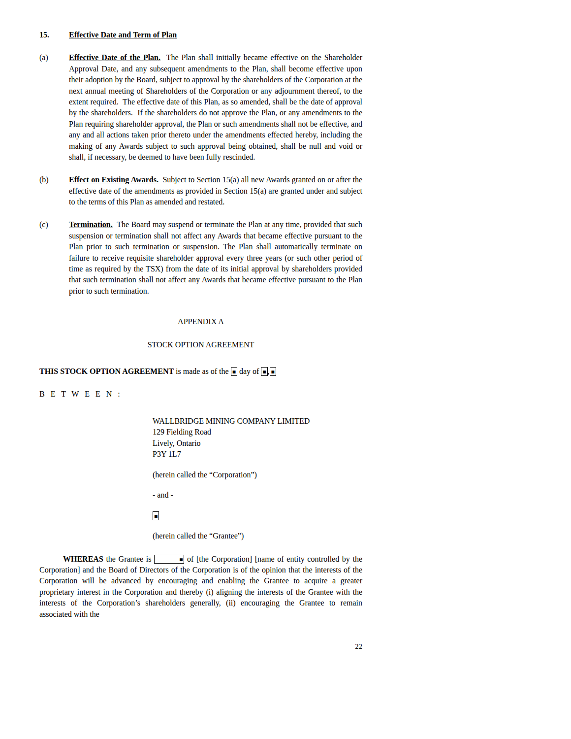15.
Effective Date and Term of Plan
(a)
Effective Date of the Plan. The Plan shall initially became effective on the Shareholder Approval Date, and any subsequent amendments to the Plan, shall become effective upon their adoption by the Board, subject to approval by the shareholders of the Corporation at the next annual meeting of Shareholders of the Corporation or any adjournment thereof, to the extent required. The effective date of this Plan, as so amended, shall be the date of approval by the shareholders. If the shareholders do not approve the Plan, or any amendments to the Plan requiring shareholder approval, the Plan or such amendments shall not be effective, and any and all actions taken prior thereto under the amendments effected hereby, including the making of any Awards subject to such approval being obtained, shall be null and void or shall, if necessary, be deemed to have been fully rescinded.
(b)
Effect on Existing Awards. Subject to Section 15(a) all new Awards granted on or after the effective date of the amendments as provided in Section 15(a) are granted under and subject to the terms of this Plan as amended and restated.
(c)
Termination. The Board may suspend or terminate the Plan at any time, provided that such suspension or termination shall not affect any Awards that became effective pursuant to the Plan prior to such termination or suspension. The Plan shall automatically terminate on failure to receive requisite shareholder approval every three years (or such other period of time as required by the TSX) from the date of its initial approval by shareholders provided that such termination shall not affect any Awards that became effective pursuant to the Plan prior to such termination.
APPENDIX A
STOCK OPTION AGREEMENT
THIS STOCK OPTION AGREEMENT is made as of the day of ,
B E T W E E N :
WALLBRIDGE MINING COMPANY LIMITED
129 Fielding Road
Lively, Ontario
P3Y 1L7
(herein called the “Corporation”)
- and -
(herein called the “Grantee”)
WHEREAS the Grantee is of [the Corporation] [name of entity controlled by the Corporation] and the Board of Directors of the Corporation is of the opinion that the interests of the Corporation will be advanced by encouraging and enabling the Grantee to acquire a greater proprietary interest in the Corporation and thereby (i) aligning the interests of the Grantee with the interests of the Corporation’s shareholders generally, (ii) encouraging the Grantee to remain associated with the
22